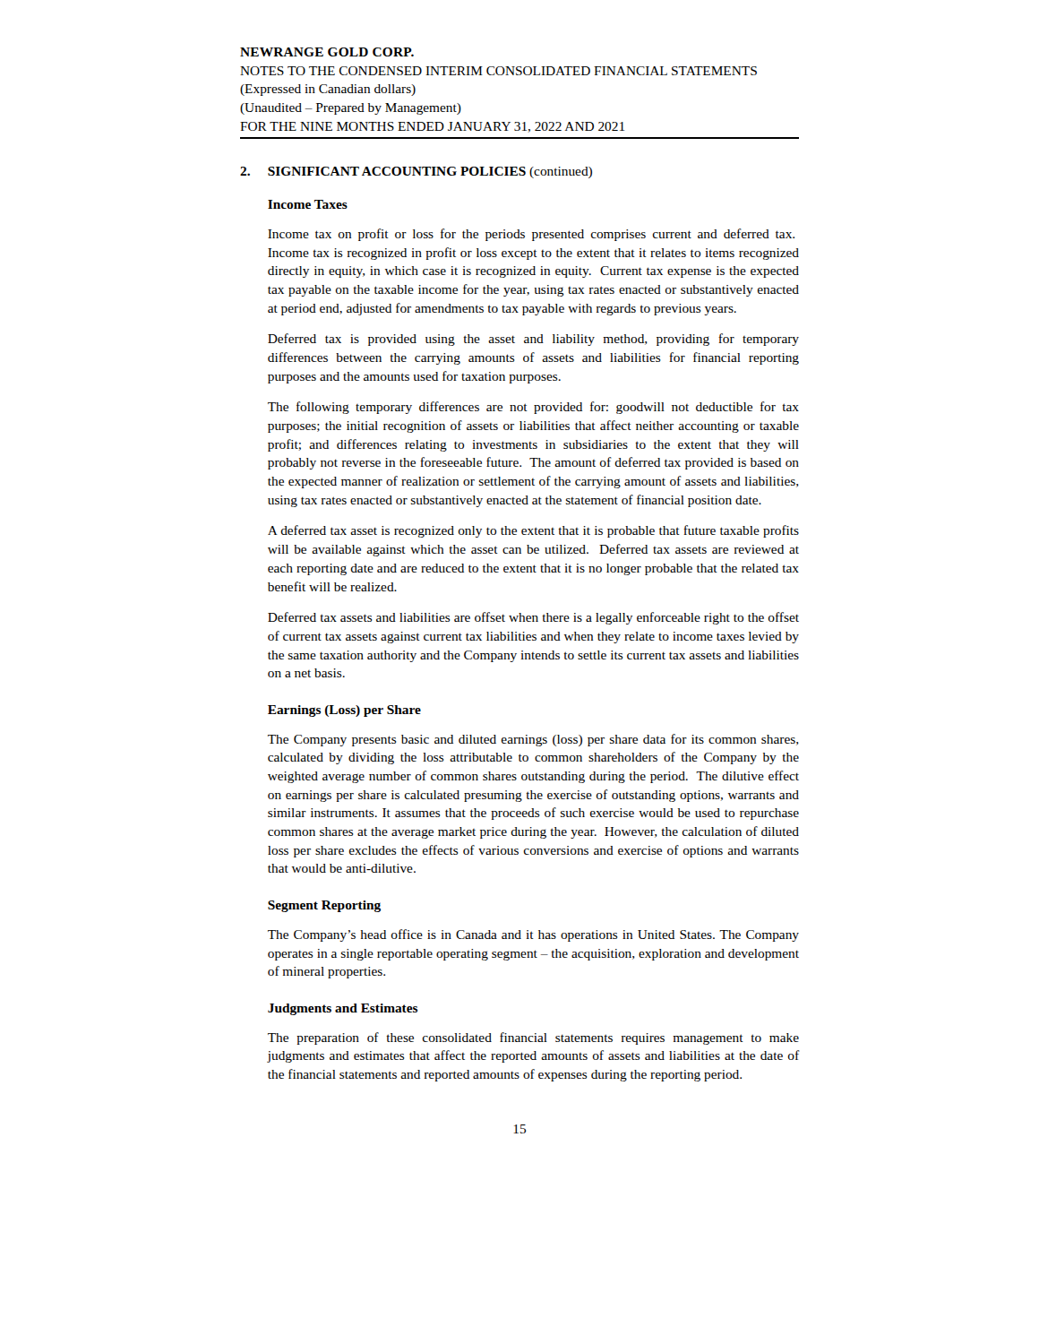NEWRANGE GOLD CORP.
NOTES TO THE CONDENSED INTERIM CONSOLIDATED FINANCIAL STATEMENTS
(Expressed in Canadian dollars)
(Unaudited – Prepared by Management)
FOR THE NINE MONTHS ENDED JANUARY 31, 2022 AND 2021
2. SIGNIFICANT ACCOUNTING POLICIES (continued)
Income Taxes
Income tax on profit or loss for the periods presented comprises current and deferred tax. Income tax is recognized in profit or loss except to the extent that it relates to items recognized directly in equity, in which case it is recognized in equity. Current tax expense is the expected tax payable on the taxable income for the year, using tax rates enacted or substantively enacted at period end, adjusted for amendments to tax payable with regards to previous years.
Deferred tax is provided using the asset and liability method, providing for temporary differences between the carrying amounts of assets and liabilities for financial reporting purposes and the amounts used for taxation purposes.
The following temporary differences are not provided for: goodwill not deductible for tax purposes; the initial recognition of assets or liabilities that affect neither accounting or taxable profit; and differences relating to investments in subsidiaries to the extent that they will probably not reverse in the foreseeable future. The amount of deferred tax provided is based on the expected manner of realization or settlement of the carrying amount of assets and liabilities, using tax rates enacted or substantively enacted at the statement of financial position date.
A deferred tax asset is recognized only to the extent that it is probable that future taxable profits will be available against which the asset can be utilized. Deferred tax assets are reviewed at each reporting date and are reduced to the extent that it is no longer probable that the related tax benefit will be realized.
Deferred tax assets and liabilities are offset when there is a legally enforceable right to the offset of current tax assets against current tax liabilities and when they relate to income taxes levied by the same taxation authority and the Company intends to settle its current tax assets and liabilities on a net basis.
Earnings (Loss) per Share
The Company presents basic and diluted earnings (loss) per share data for its common shares, calculated by dividing the loss attributable to common shareholders of the Company by the weighted average number of common shares outstanding during the period. The dilutive effect on earnings per share is calculated presuming the exercise of outstanding options, warrants and similar instruments. It assumes that the proceeds of such exercise would be used to repurchase common shares at the average market price during the year. However, the calculation of diluted loss per share excludes the effects of various conversions and exercise of options and warrants that would be anti-dilutive.
Segment Reporting
The Company’s head office is in Canada and it has operations in United States. The Company operates in a single reportable operating segment – the acquisition, exploration and development of mineral properties.
Judgments and Estimates
The preparation of these consolidated financial statements requires management to make judgments and estimates that affect the reported amounts of assets and liabilities at the date of the financial statements and reported amounts of expenses during the reporting period.
15